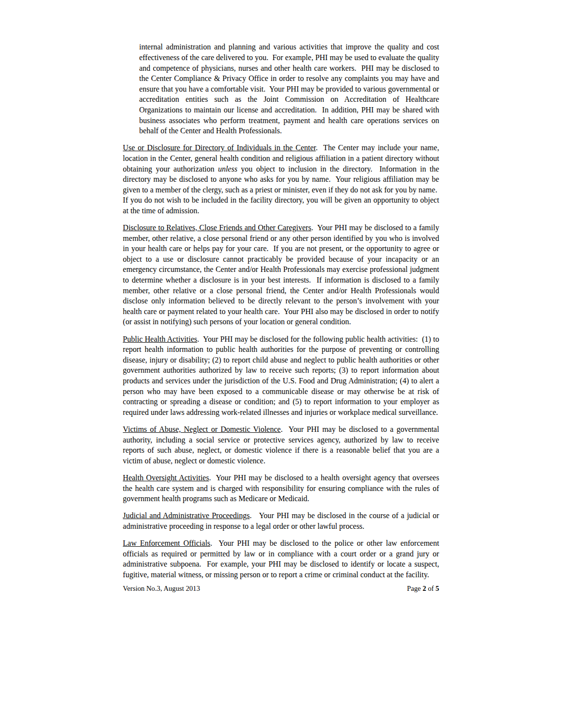internal administration and planning and various activities that improve the quality and cost effectiveness of the care delivered to you. For example, PHI may be used to evaluate the quality and competence of physicians, nurses and other health care workers. PHI may be disclosed to the Center Compliance & Privacy Office in order to resolve any complaints you may have and ensure that you have a comfortable visit. Your PHI may be provided to various governmental or accreditation entities such as the Joint Commission on Accreditation of Healthcare Organizations to maintain our license and accreditation. In addition, PHI may be shared with business associates who perform treatment, payment and health care operations services on behalf of the Center and Health Professionals.
Use or Disclosure for Directory of Individuals in the Center. The Center may include your name, location in the Center, general health condition and religious affiliation in a patient directory without obtaining your authorization unless you object to inclusion in the directory. Information in the directory may be disclosed to anyone who asks for you by name. Your religious affiliation may be given to a member of the clergy, such as a priest or minister, even if they do not ask for you by name. If you do not wish to be included in the facility directory, you will be given an opportunity to object at the time of admission.
Disclosure to Relatives, Close Friends and Other Caregivers. Your PHI may be disclosed to a family member, other relative, a close personal friend or any other person identified by you who is involved in your health care or helps pay for your care. If you are not present, or the opportunity to agree or object to a use or disclosure cannot practicably be provided because of your incapacity or an emergency circumstance, the Center and/or Health Professionals may exercise professional judgment to determine whether a disclosure is in your best interests. If information is disclosed to a family member, other relative or a close personal friend, the Center and/or Health Professionals would disclose only information believed to be directly relevant to the person’s involvement with your health care or payment related to your health care. Your PHI also may be disclosed in order to notify (or assist in notifying) such persons of your location or general condition.
Public Health Activities. Your PHI may be disclosed for the following public health activities: (1) to report health information to public health authorities for the purpose of preventing or controlling disease, injury or disability; (2) to report child abuse and neglect to public health authorities or other government authorities authorized by law to receive such reports; (3) to report information about products and services under the jurisdiction of the U.S. Food and Drug Administration; (4) to alert a person who may have been exposed to a communicable disease or may otherwise be at risk of contracting or spreading a disease or condition; and (5) to report information to your employer as required under laws addressing work-related illnesses and injuries or workplace medical surveillance.
Victims of Abuse, Neglect or Domestic Violence. Your PHI may be disclosed to a governmental authority, including a social service or protective services agency, authorized by law to receive reports of such abuse, neglect, or domestic violence if there is a reasonable belief that you are a victim of abuse, neglect or domestic violence.
Health Oversight Activities. Your PHI may be disclosed to a health oversight agency that oversees the health care system and is charged with responsibility for ensuring compliance with the rules of government health programs such as Medicare or Medicaid.
Judicial and Administrative Proceedings. Your PHI may be disclosed in the course of a judicial or administrative proceeding in response to a legal order or other lawful process.
Law Enforcement Officials. Your PHI may be disclosed to the police or other law enforcement officials as required or permitted by law or in compliance with a court order or a grand jury or administrative subpoena. For example, your PHI may be disclosed to identify or locate a suspect, fugitive, material witness, or missing person or to report a crime or criminal conduct at the facility.
Version No.3, August 2013
Page 2 of 5